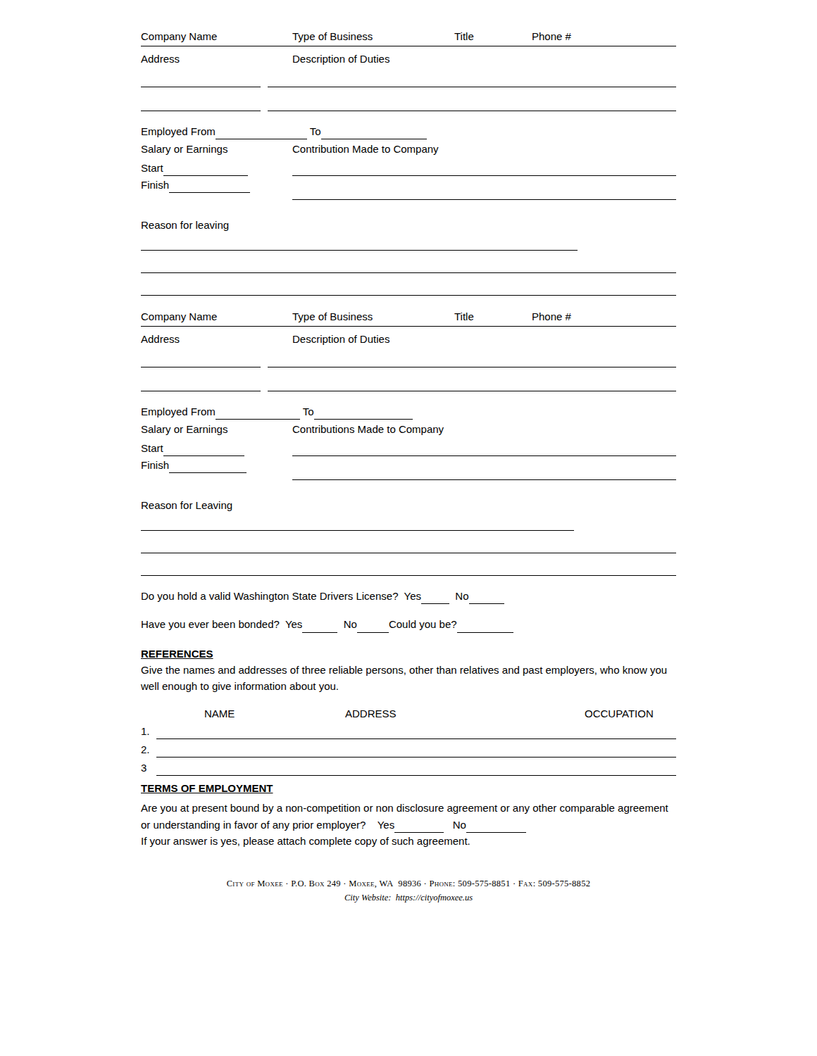Company Name Type of Business Title Phone #
Address Description of Duties
Employed From To
Salary or Earnings
Contribution Made to Company
Start
Finish
Reason for leaving
Company Name Type of Business Title Phone #
Address Description of Duties
Employed From To
Salary or Earnings
Contributions Made to Company
Start
Finish
Reason for Leaving
Do you hold a valid Washington State Drivers License? Yes No
Have you ever been bonded? Yes No Could you be?
REFERENCES
Give the names and addresses of three reliable persons, other than relatives and past employers, who know you well enough to give information about you.
NAME ADDRESS OCCUPATION
1.
2.
3
TERMS OF EMPLOYMENT
Are you at present bound by a non-competition or non disclosure agreement or any other comparable agreement or understanding in favor of any prior employer? Yes No
If your answer is yes, please attach complete copy of such agreement.
City of Moxee · P.O. Box 249 · Moxee, WA 98936 · Phone: 509-575-8851 · Fax: 509-575-8852
City Website: https://cityofmoxee.us